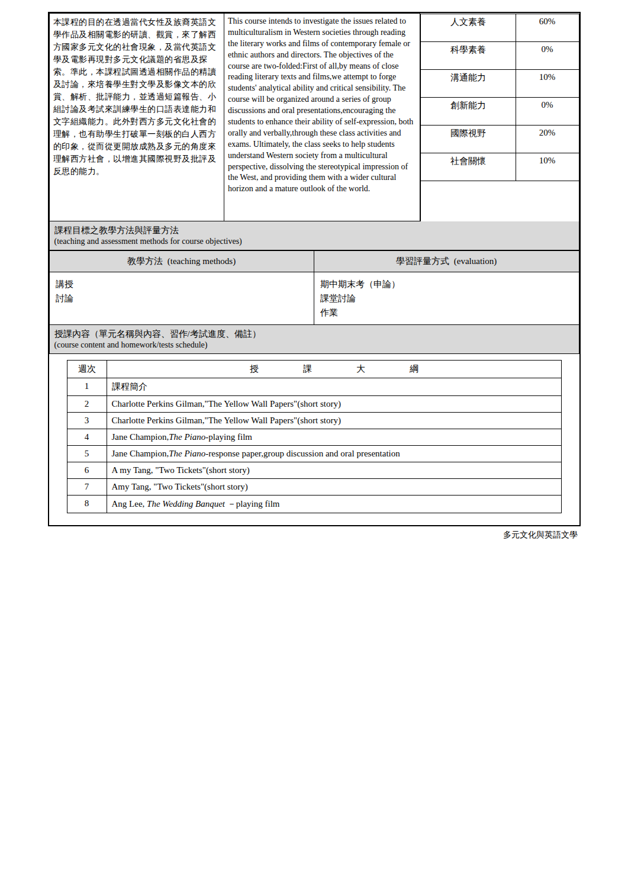| 本課程的目的在透過當代女性及族裔英語文學作品及相關電影的研讀、觀賞，來了解西方國家多元文化的社會現象，及當代英語文學及電影再現對多元文化議題的省思及探索。準此，本課程試圖透過相關作品的精讀及討論，來培養學生對文學及影像文本的欣賞、解析、批評能力，並透過短篇報告、小組討論及考試來訓練學生的口語表達能力和文字組織能力。此外對西方多元文化社會的理解，也有助學生打破單一刻板的白人西方的印象，從而從更開放成熟及多元的角度來理解西方社會，以增進其國際視野及批評及反思的能力。 | This course intends to investigate the issues related to multiculturalism in Western societies through reading the literary works and films of contemporary female or ethnic authors and directors. The objectives of the course are two-folded:First of all,by means of close reading literary texts and films,we attempt to forge students' analytical ability and critical sensibility. The course will be organized around a series of group discussions and oral presentations,encouraging the students to enhance their ability of self-expression, both orally and verbally,through these class activities and exams. Ultimately, the class seeks to help students understand Western society from a multicultural perspective, dissolving the stereotypical impression of the West, and providing them with a wider cultural horizon and a mature outlook of the world. | / 人文素養 / 60% / / 科學素養 / 0% / / 溝通能力 / 10% / / 創新能力 / 0% / / 國際視野 / 20% / / 社會關懷 / 10% / |
課程目標之教學方法與評量方法
(teaching and assessment methods for course objectives)
| 教學方法 (teaching methods) | 學習評量方式 (evaluation) |
| 講授 討論 | 期中期末考（申論） 課堂討論 作業 |
授課內容（單元名稱與內容、習作/考試進度、備註）
(course content and homework/tests schedule)
| 週次 | 授 課 大 綱 |
| 1 | 課程簡介 |
| 2 | Charlotte Perkins Gilman,"The Yellow Wall Papers"(short story) |
| 3 | Charlotte Perkins Gilman,"The Yellow Wall Papers"(short story) |
| 4 | Jane Champion, The Piano -playing film |
| 5 | Jane Champion, The Piano -response paper,group discussion and oral presentation |
| 6 | A my Tang, "Two Tickets"(short story) |
| 7 | Amy Tang, "Two Tickets"(short story) |
| 8 | Ang Lee, The Wedding Banquet －playing film |
多元文化與英語文學